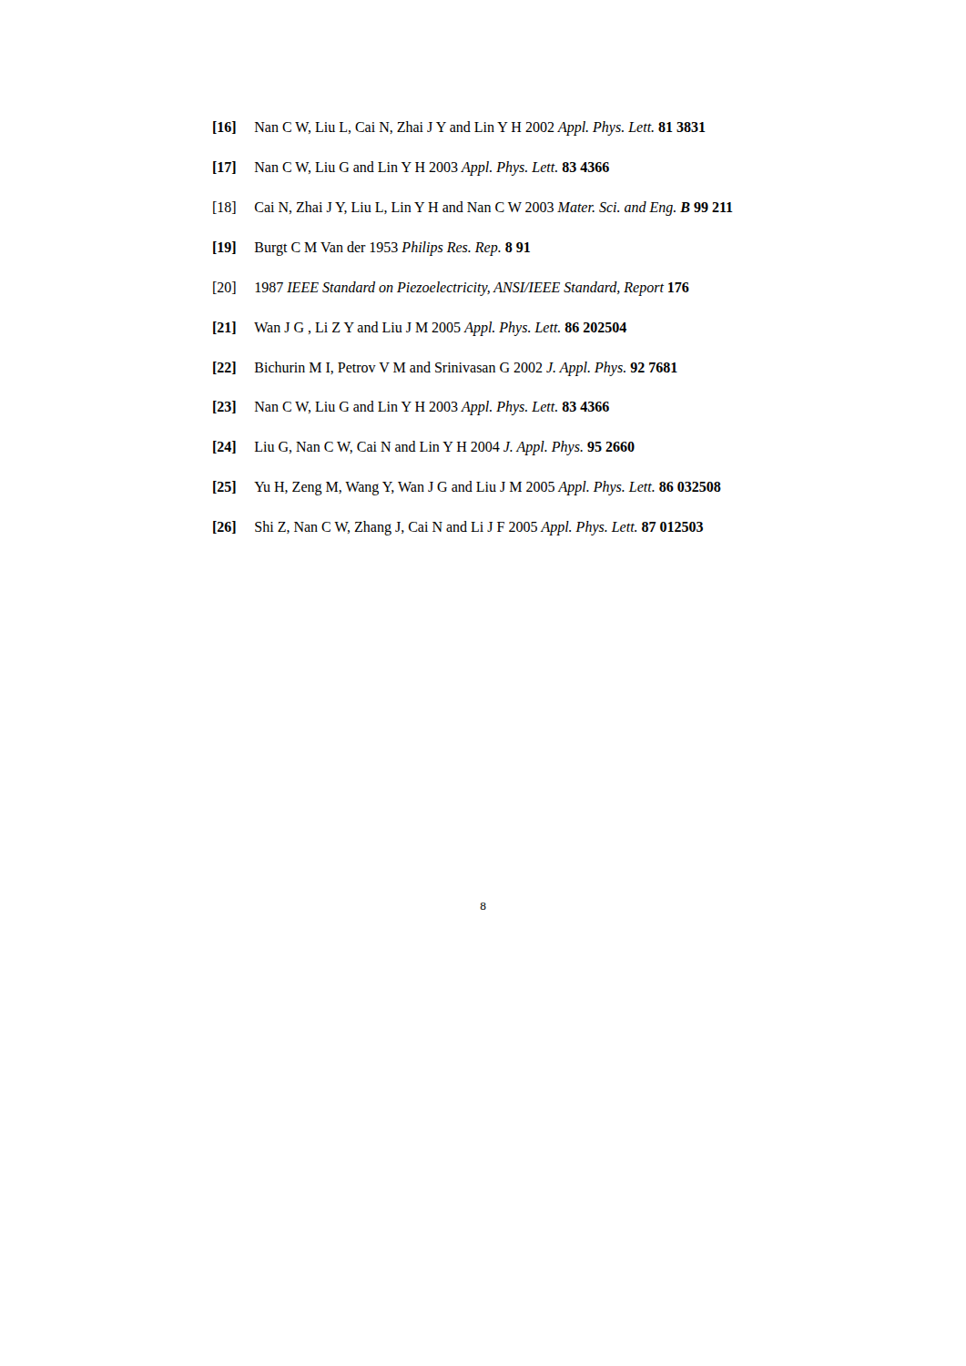[16] Nan C W, Liu L, Cai N, Zhai J Y and Lin Y H 2002 Appl. Phys. Lett. 81 3831
[17] Nan C W, Liu G and Lin Y H 2003 Appl. Phys. Lett. 83 4366
[18] Cai N, Zhai J Y, Liu L, Lin Y H and Nan C W 2003 Mater. Sci. and Eng. B 99 211
[19] Burgt C M Van der 1953 Philips Res. Rep. 8 91
[20] 1987 IEEE Standard on Piezoelectricity, ANSI/IEEE Standard, Report 176
[21] Wan J G , Li Z Y and Liu J M 2005 Appl. Phys. Lett. 86 202504
[22] Bichurin M I, Petrov V M and Srinivasan G 2002 J. Appl. Phys. 92 7681
[23] Nan C W, Liu G and Lin Y H 2003 Appl. Phys. Lett. 83 4366
[24] Liu G, Nan C W, Cai N and Lin Y H 2004 J. Appl. Phys. 95 2660
[25] Yu H, Zeng M, Wang Y, Wan J G and Liu J M 2005 Appl. Phys. Lett. 86 032508
[26] Shi Z, Nan C W, Zhang J, Cai N and Li J F 2005 Appl. Phys. Lett. 87 012503
8